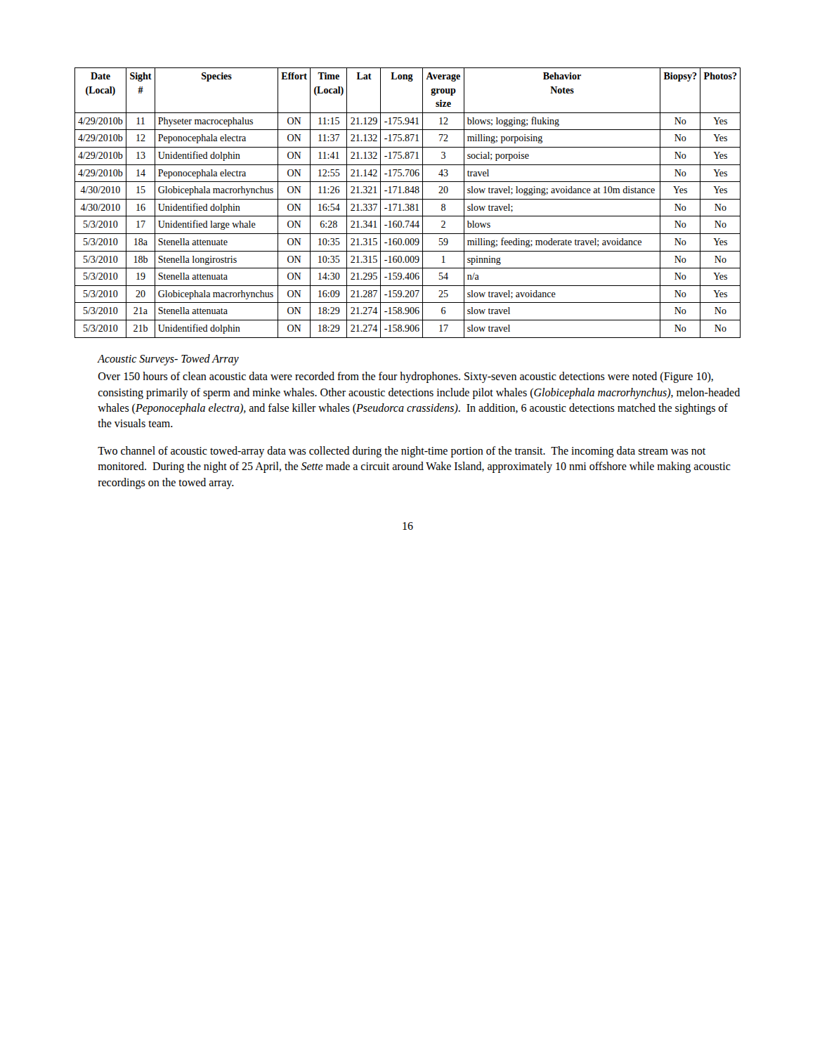| Date (Local) | Sight # | Species | Effort | Time (Local) | Lat | Long | Average group size | Behavior Notes | Biopsy? | Photos? |
| --- | --- | --- | --- | --- | --- | --- | --- | --- | --- | --- |
| 4/29/2010b | 11 | Physeter macrocephalus | ON | 11:15 | 21.129 | -175.941 | 12 | blows; logging; fluking | No | Yes |
| 4/29/2010b | 12 | Peponocephala electra | ON | 11:37 | 21.132 | -175.871 | 72 | milling; porpoising | No | Yes |
| 4/29/2010b | 13 | Unidentified dolphin | ON | 11:41 | 21.132 | -175.871 | 3 | social; porpoise | No | Yes |
| 4/29/2010b | 14 | Peponocephala electra | ON | 12:55 | 21.142 | -175.706 | 43 | travel | No | Yes |
| 4/30/2010 | 15 | Globicephala macrorhynchus | ON | 11:26 | 21.321 | -171.848 | 20 | slow travel; logging; avoidance at 10m distance | Yes | Yes |
| 4/30/2010 | 16 | Unidentified dolphin | ON | 16:54 | 21.337 | -171.381 | 8 | slow travel; | No | No |
| 5/3/2010 | 17 | Unidentified large whale | ON | 6:28 | 21.341 | -160.744 | 2 | blows | No | No |
| 5/3/2010 | 18a | Stenella attenuate | ON | 10:35 | 21.315 | -160.009 | 59 | milling; feeding; moderate travel; avoidance | No | Yes |
| 5/3/2010 | 18b | Stenella longirostris | ON | 10:35 | 21.315 | -160.009 | 1 | spinning | No | No |
| 5/3/2010 | 19 | Stenella attenuata | ON | 14:30 | 21.295 | -159.406 | 54 | n/a | No | Yes |
| 5/3/2010 | 20 | Globicephala macrorhynchus | ON | 16:09 | 21.287 | -159.207 | 25 | slow travel; avoidance | No | Yes |
| 5/3/2010 | 21a | Stenella attenuata | ON | 18:29 | 21.274 | -158.906 | 6 | slow travel | No | No |
| 5/3/2010 | 21b | Unidentified dolphin | ON | 18:29 | 21.274 | -158.906 | 17 | slow travel | No | No |
Acoustic Surveys- Towed Array
Over 150 hours of clean acoustic data were recorded from the four hydrophones. Sixty-seven acoustic detections were noted (Figure 10), consisting primarily of sperm and minke whales. Other acoustic detections include pilot whales (Globicephala macrorhynchus), melon-headed whales (Peponocephala electra), and false killer whales (Pseudorca crassidens). In addition, 6 acoustic detections matched the sightings of the visuals team.
Two channel of acoustic towed-array data was collected during the night-time portion of the transit. The incoming data stream was not monitored. During the night of 25 April, the Sette made a circuit around Wake Island, approximately 10 nmi offshore while making acoustic recordings on the towed array.
16